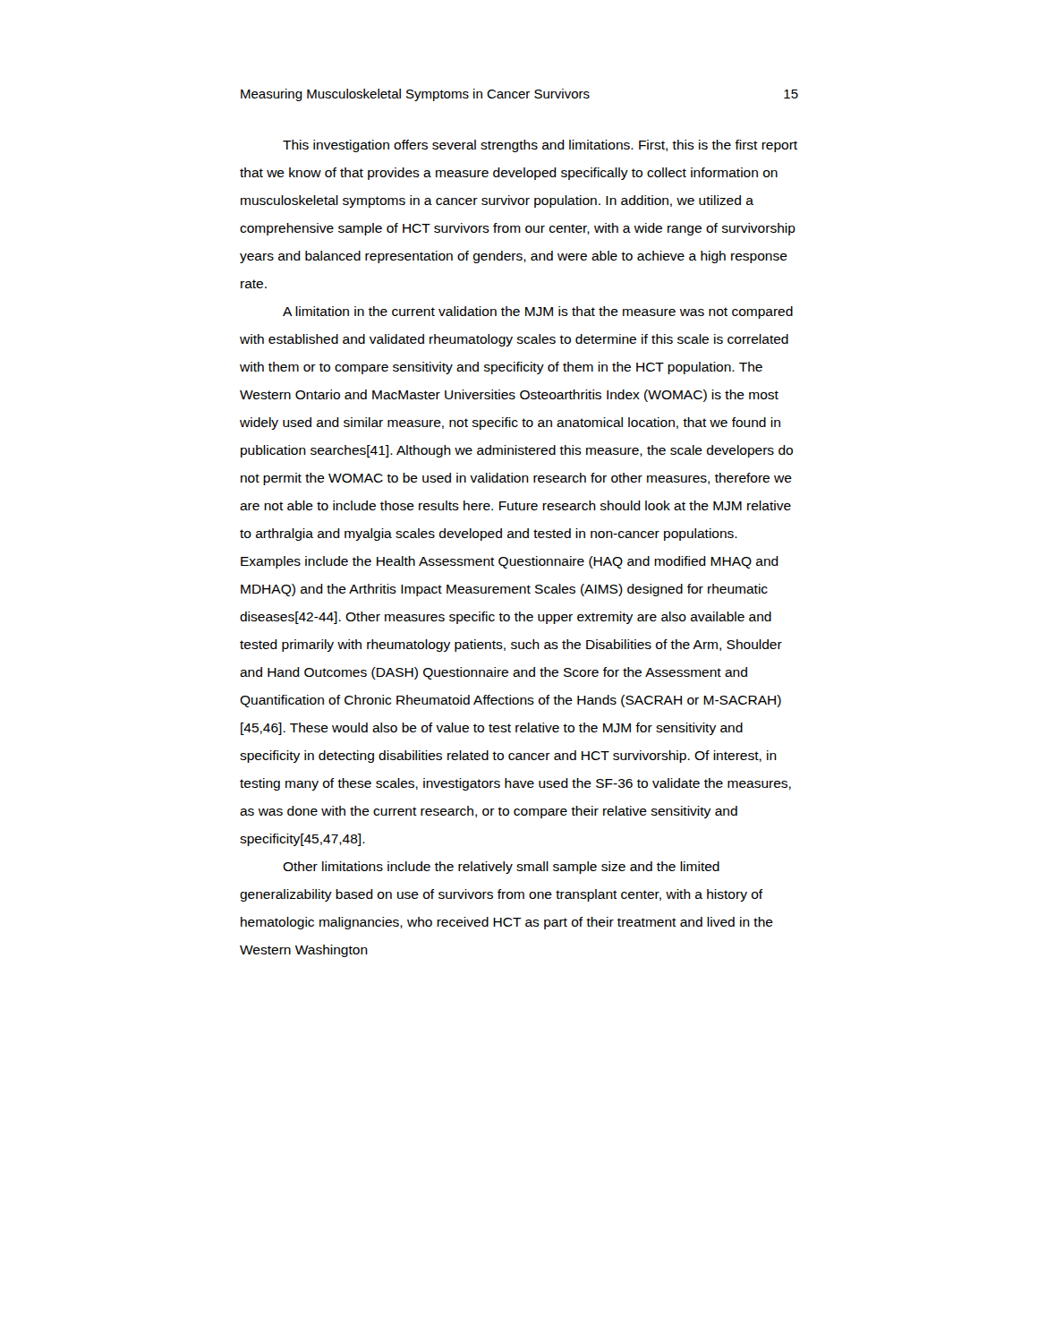Measuring Musculoskeletal Symptoms in Cancer Survivors 15
This investigation offers several strengths and limitations. First, this is the first report that we know of that provides a measure developed specifically to collect information on musculoskeletal symptoms in a cancer survivor population. In addition, we utilized a comprehensive sample of HCT survivors from our center, with a wide range of survivorship years and balanced representation of genders, and were able to achieve a high response rate.
A limitation in the current validation the MJM is that the measure was not compared with established and validated rheumatology scales to determine if this scale is correlated with them or to compare sensitivity and specificity of them in the HCT population. The Western Ontario and MacMaster Universities Osteoarthritis Index (WOMAC) is the most widely used and similar measure, not specific to an anatomical location, that we found in publication searches[41]. Although we administered this measure, the scale developers do not permit the WOMAC to be used in validation research for other measures, therefore we are not able to include those results here. Future research should look at the MJM relative to arthralgia and myalgia scales developed and tested in non-cancer populations. Examples include the Health Assessment Questionnaire (HAQ and modified MHAQ and MDHAQ) and the Arthritis Impact Measurement Scales (AIMS) designed for rheumatic diseases[42-44]. Other measures specific to the upper extremity are also available and tested primarily with rheumatology patients, such as the Disabilities of the Arm, Shoulder and Hand Outcomes (DASH) Questionnaire and the Score for the Assessment and Quantification of Chronic Rheumatoid Affections of the Hands (SACRAH or M-SACRAH)[45,46]. These would also be of value to test relative to the MJM for sensitivity and specificity in detecting disabilities related to cancer and HCT survivorship. Of interest, in testing many of these scales, investigators have used the SF-36 to validate the measures, as was done with the current research, or to compare their relative sensitivity and specificity[45,47,48].
Other limitations include the relatively small sample size and the limited generalizability based on use of survivors from one transplant center, with a history of hematologic malignancies, who received HCT as part of their treatment and lived in the Western Washington